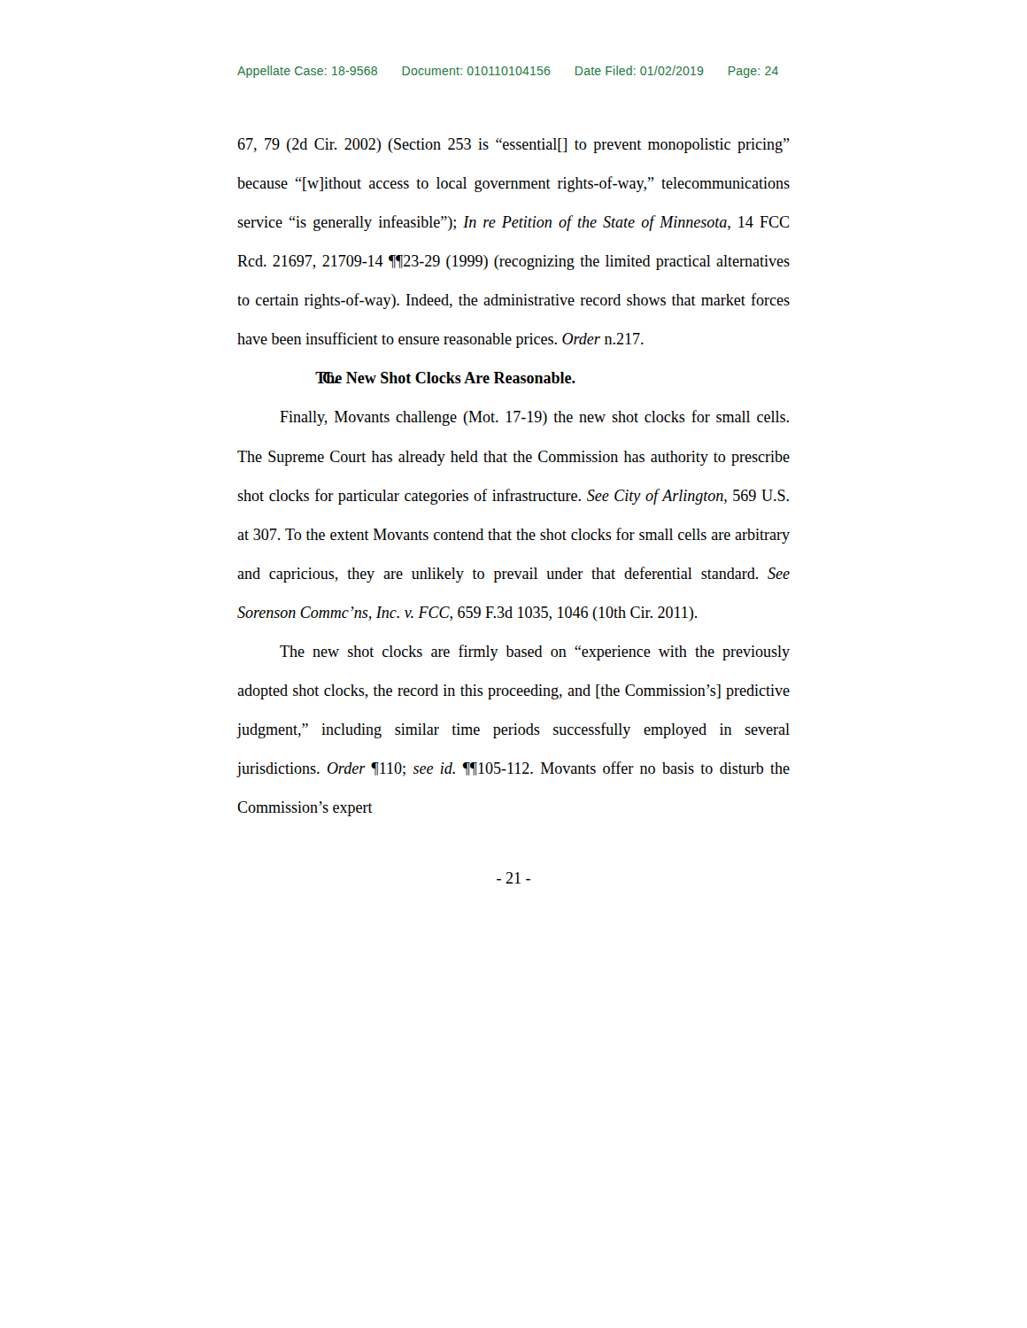Appellate Case: 18-9568 Document: 010110104156 Date Filed: 01/02/2019 Page: 24
67, 79 (2d Cir. 2002) (Section 253 is “essential[] to prevent monopolistic pricing” because “[w]ithout access to local government rights-of-way,” telecommunications service “is generally infeasible”); In re Petition of the State of Minnesota, 14 FCC Rcd. 21697, 21709-14 ¶¶23-29 (1999) (recognizing the limited practical alternatives to certain rights-of-way). Indeed, the administrative record shows that market forces have been insufficient to ensure reasonable prices. Order n.217.
C. The New Shot Clocks Are Reasonable.
Finally, Movants challenge (Mot. 17-19) the new shot clocks for small cells. The Supreme Court has already held that the Commission has authority to prescribe shot clocks for particular categories of infrastructure. See City of Arlington, 569 U.S. at 307. To the extent Movants contend that the shot clocks for small cells are arbitrary and capricious, they are unlikely to prevail under that deferential standard. See Sorenson Commc’ns, Inc. v. FCC, 659 F.3d 1035, 1046 (10th Cir. 2011).
The new shot clocks are firmly based on “experience with the previously adopted shot clocks, the record in this proceeding, and [the Commission’s] predictive judgment,” including similar time periods successfully employed in several jurisdictions. Order ¶110; see id. ¶¶105-112. Movants offer no basis to disturb the Commission’s expert
- 21 -